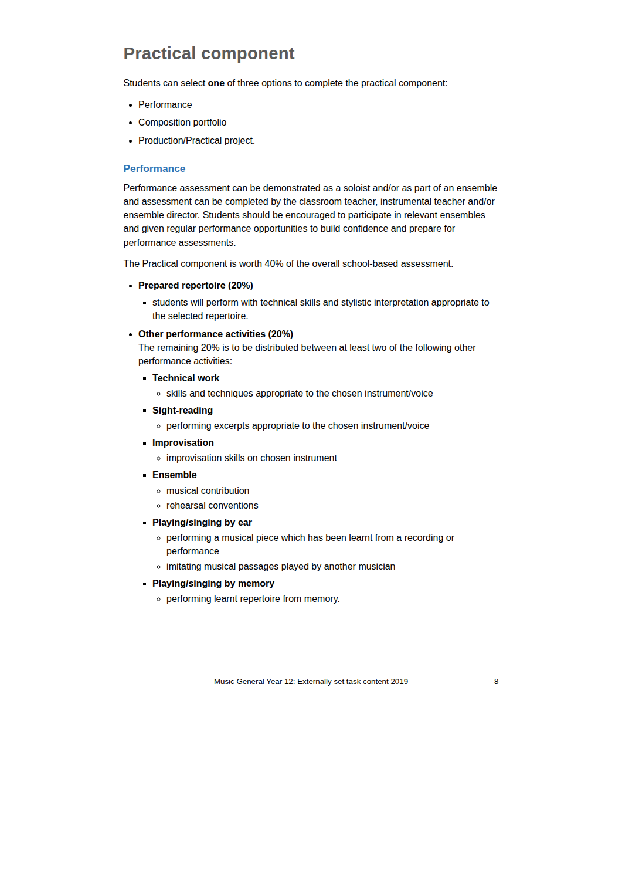Practical component
Students can select one of three options to complete the practical component:
Performance
Composition portfolio
Production/Practical project.
Performance
Performance assessment can be demonstrated as a soloist and/or as part of an ensemble and assessment can be completed by the classroom teacher, instrumental teacher and/or ensemble director. Students should be encouraged to participate in relevant ensembles and given regular performance opportunities to build confidence and prepare for performance assessments.
The Practical component is worth 40% of the overall school-based assessment.
Prepared repertoire (20%)
students will perform with technical skills and stylistic interpretation appropriate to the selected repertoire.
Other performance activities (20%)
The remaining 20% is to be distributed between at least two of the following other performance activities:
Technical work
skills and techniques appropriate to the chosen instrument/voice
Sight-reading
performing excerpts appropriate to the chosen instrument/voice
Improvisation
improvisation skills on chosen instrument
Ensemble
musical contribution
rehearsal conventions
Playing/singing by ear
performing a musical piece which has been learnt from a recording or performance
imitating musical passages played by another musician
Playing/singing by memory
performing learnt repertoire from memory.
Music General Year 12: Externally set task content 2019 8